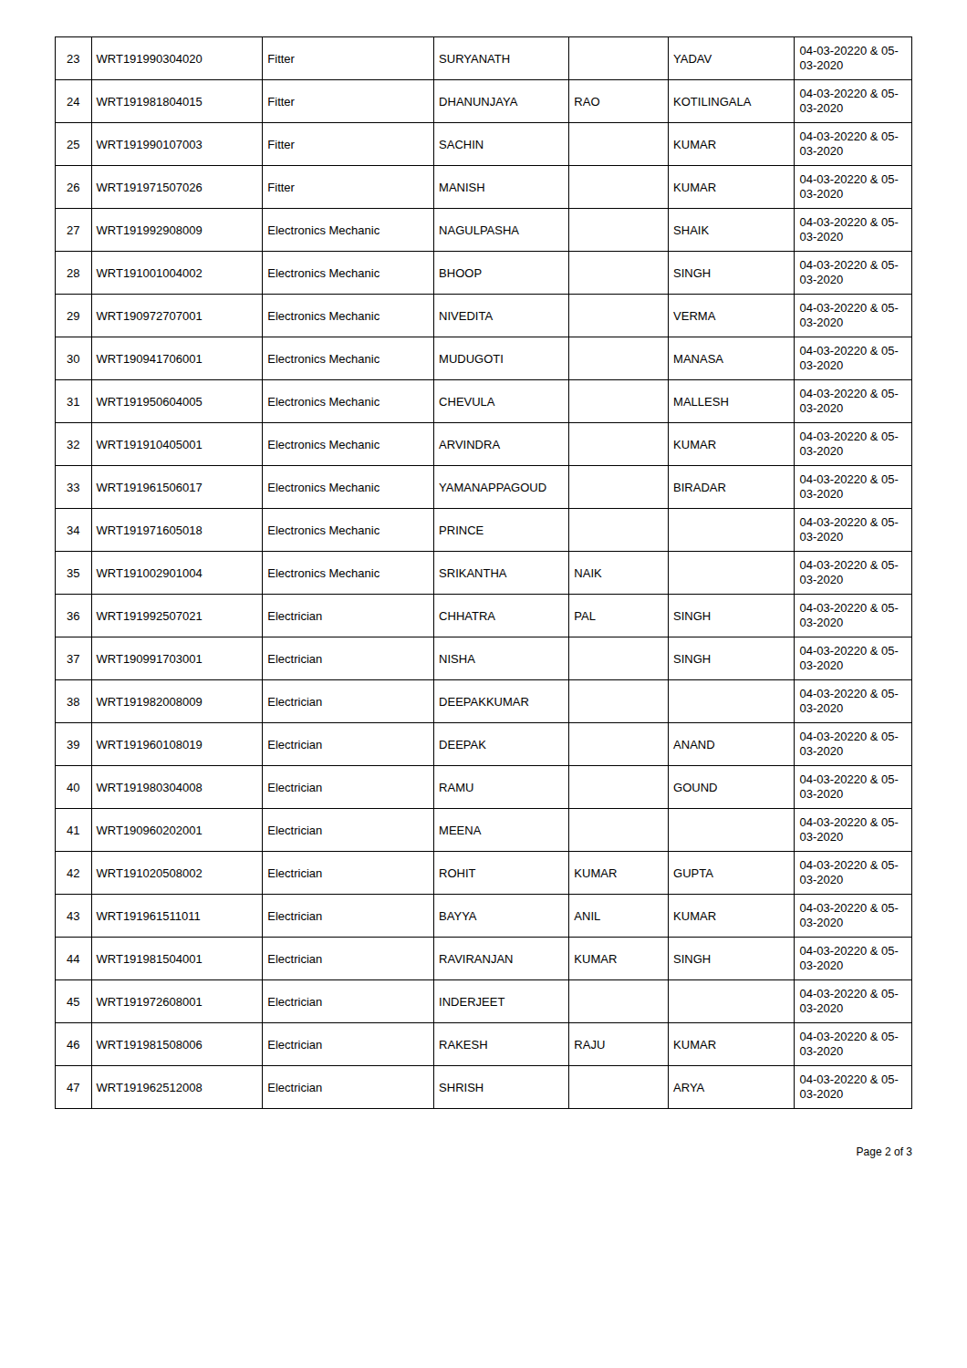| 23 | WRT191990304020 | Fitter | SURYANATH | | YADAV | 04-03-20220 & 05-03-2020 |
| 24 | WRT191981804015 | Fitter | DHANUNJAYA | RAO | KOTILINGALA | 04-03-20220 & 05-03-2020 |
| 25 | WRT191990107003 | Fitter | SACHIN | | KUMAR | 04-03-20220 & 05-03-2020 |
| 26 | WRT191971507026 | Fitter | MANISH | | KUMAR | 04-03-20220 & 05-03-2020 |
| 27 | WRT191992908009 | Electronics Mechanic | NAGULPASHA | | SHAIK | 04-03-20220 & 05-03-2020 |
| 28 | WRT191001004002 | Electronics Mechanic | BHOOP | | SINGH | 04-03-20220 & 05-03-2020 |
| 29 | WRT190972707001 | Electronics Mechanic | NIVEDITA | | VERMA | 04-03-20220 & 05-03-2020 |
| 30 | WRT190941706001 | Electronics Mechanic | MUDUGOTI | | MANASA | 04-03-20220 & 05-03-2020 |
| 31 | WRT191950604005 | Electronics Mechanic | CHEVULA | | MALLESH | 04-03-20220 & 05-03-2020 |
| 32 | WRT191910405001 | Electronics Mechanic | ARVINDRA | | KUMAR | 04-03-20220 & 05-03-2020 |
| 33 | WRT191961506017 | Electronics Mechanic | YAMANAPPAGOUD | | BIRADAR | 04-03-20220 & 05-03-2020 |
| 34 | WRT191971605018 | Electronics Mechanic | PRINCE | | | 04-03-20220 & 05-03-2020 |
| 35 | WRT191002901004 | Electronics Mechanic | SRIKANTHA | NAIK | | 04-03-20220 & 05-03-2020 |
| 36 | WRT191992507021 | Electrician | CHHATRA | PAL | SINGH | 04-03-20220 & 05-03-2020 |
| 37 | WRT190991703001 | Electrician | NISHA | | SINGH | 04-03-20220 & 05-03-2020 |
| 38 | WRT191982008009 | Electrician | DEEPAKKUMAR | | | 04-03-20220 & 05-03-2020 |
| 39 | WRT191960108019 | Electrician | DEEPAK | | ANAND | 04-03-20220 & 05-03-2020 |
| 40 | WRT191980304008 | Electrician | RAMU | | GOUND | 04-03-20220 & 05-03-2020 |
| 41 | WRT190960202001 | Electrician | MEENA | | | 04-03-20220 & 05-03-2020 |
| 42 | WRT191020508002 | Electrician | ROHIT | KUMAR | GUPTA | 04-03-20220 & 05-03-2020 |
| 43 | WRT191961511011 | Electrician | BAYYA | ANIL | KUMAR | 04-03-20220 & 05-03-2020 |
| 44 | WRT191981504001 | Electrician | RAVIRANJAN | KUMAR | SINGH | 04-03-20220 & 05-03-2020 |
| 45 | WRT191972608001 | Electrician | INDERJEET | | | 04-03-20220 & 05-03-2020 |
| 46 | WRT191981508006 | Electrician | RAKESH | RAJU | KUMAR | 04-03-20220 & 05-03-2020 |
| 47 | WRT191962512008 | Electrician | SHRISH | | ARYA | 04-03-20220 & 05-03-2020 |
Page 2 of 3